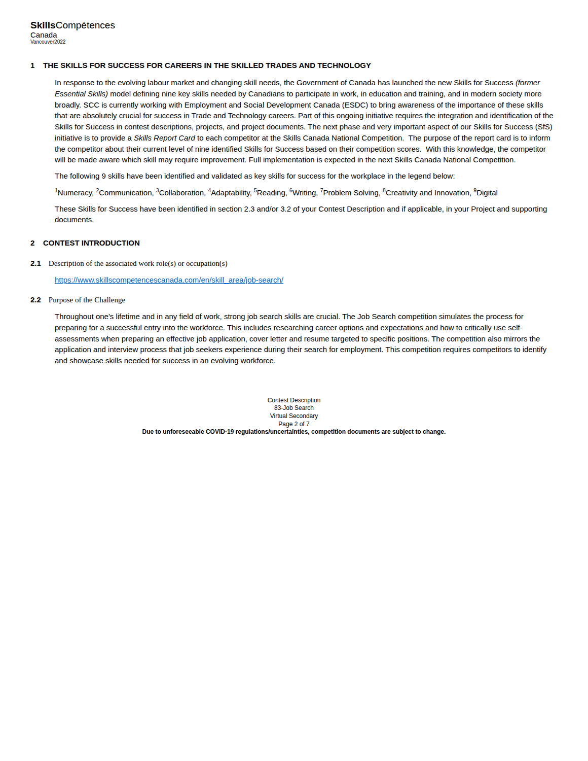Skills Compétences
Canada
Vancouver2022
1 THE SKILLS FOR SUCCESS FOR CAREERS IN THE SKILLED TRADES AND TECHNOLOGY
In response to the evolving labour market and changing skill needs, the Government of Canada has launched the new Skills for Success (former Essential Skills) model defining nine key skills needed by Canadians to participate in work, in education and training, and in modern society more broadly. SCC is currently working with Employment and Social Development Canada (ESDC) to bring awareness of the importance of these skills that are absolutely crucial for success in Trade and Technology careers. Part of this ongoing initiative requires the integration and identification of the Skills for Success in contest descriptions, projects, and project documents. The next phase and very important aspect of our Skills for Success (SfS) initiative is to provide a Skills Report Card to each competitor at the Skills Canada National Competition. The purpose of the report card is to inform the competitor about their current level of nine identified Skills for Success based on their competition scores. With this knowledge, the competitor will be made aware which skill may require improvement. Full implementation is expected in the next Skills Canada National Competition.
The following 9 skills have been identified and validated as key skills for success for the workplace in the legend below:
1Numeracy, 2Communication, 3Collaboration, 4Adaptability, 5Reading, 6Writing, 7Problem Solving, 8Creativity and Innovation, 9Digital
These Skills for Success have been identified in section 2.3 and/or 3.2 of your Contest Description and if applicable, in your Project and supporting documents.
2 CONTEST INTRODUCTION
2.1 Description of the associated work role(s) or occupation(s)
https://www.skillscompetencescanada.com/en/skill_area/job-search/
2.2 Purpose of the Challenge
Throughout one's lifetime and in any field of work, strong job search skills are crucial. The Job Search competition simulates the process for preparing for a successful entry into the workforce. This includes researching career options and expectations and how to critically use self-assessments when preparing an effective job application, cover letter and resume targeted to specific positions. The competition also mirrors the application and interview process that job seekers experience during their search for employment. This competition requires competitors to identify and showcase skills needed for success in an evolving workforce.
Contest Description
83-Job Search
Virtual Secondary
Page 2 of 7
Due to unforeseeable COVID-19 regulations/uncertainties, competition documents are subject to change.